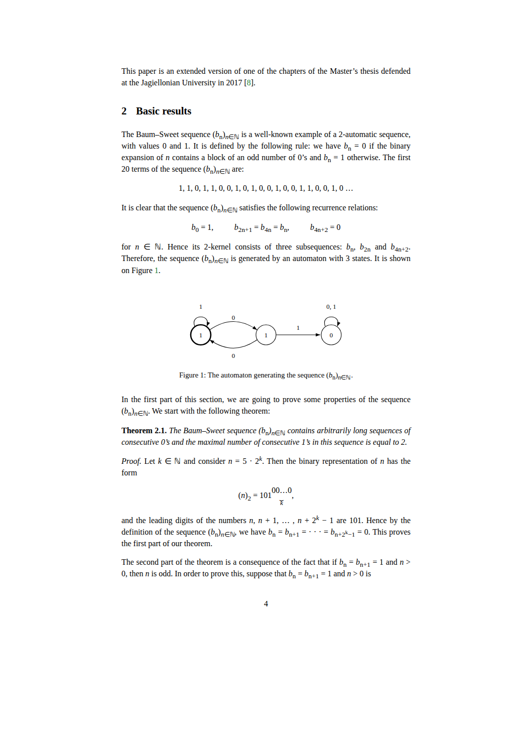This paper is an extended version of one of the chapters of the Master’s thesis defended at the Jagiellonian University in 2017 [8].
2 Basic results
The Baum–Sweet sequence (bn)n∈ℕ is a well-known example of a 2-automatic sequence, with values 0 and 1. It is defined by the following rule: we have bn = 0 if the binary expansion of n contains a block of an odd number of 0’s and bn = 1 otherwise. The first 20 terms of the sequence (bn)n∈ℕ are:
1, 1, 0, 1, 1, 0, 0, 1, 0, 1, 0, 0, 1, 0, 0, 1, 1, 0, 0, 1, 0 …
It is clear that the sequence (bn)n∈ℕ satisfies the following recurrence relations:
b0 = 1, b2n+1 = b4n = bn, b4n+2 = 0
for n ∈ ℕ. Hence its 2-kernel consists of three subsequences: bn, b2n and b4n+2. Therefore, the sequence (bn)n∈ℕ is generated by an automaton with 3 states. It is shown on Figure 1.
1 1 0 1 0, 1 0 0 1
Figure 1: The automaton generating the sequence (bn)n∈ℕ.
In the first part of this section, we are going to prove some properties of the sequence (bn)n∈ℕ. We start with the following theorem:
Theorem 2.1. The Baum–Sweet sequence (bn)n∈ℕ contains arbitrarily long sequences of consecutive 0’s and the maximal number of consecutive 1’s in this sequence is equal to 2.
Proof. Let k ∈ ℕ and consider n = 5 · 2k. Then the binary representation of n has the form
(n)2 = 10100…0⏟k,
and the leading digits of the numbers n, n + 1, … , n + 2k − 1 are 101. Hence by the definition of the sequence (bn)n∈ℕ, we have bn = bn+1 = · · · = bn+2k−1 = 0. This proves the first part of our theorem.
The second part of the theorem is a consequence of the fact that if bn = bn+1 = 1 and n > 0, then n is odd. In order to prove this, suppose that bn = bn+1 = 1 and n > 0 is
4